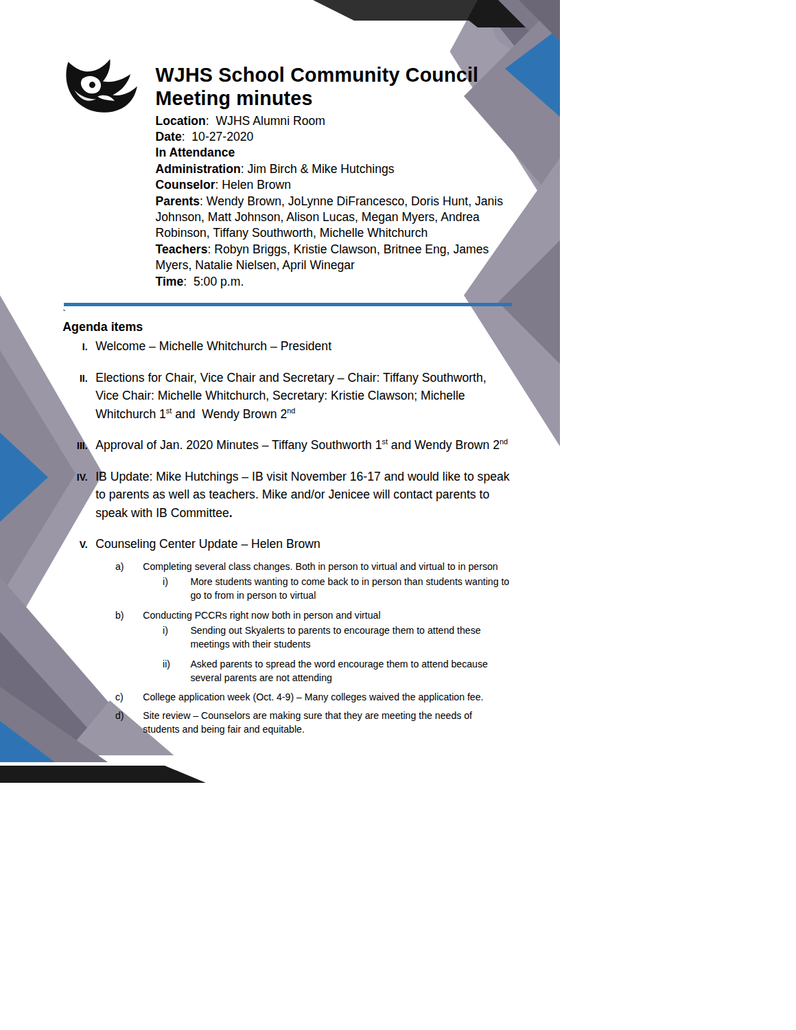WJHS School Community Council
Meeting minutes
Location: WJHS Alumni Room
Date: 10-27-2020
In Attendance
Administration: Jim Birch & Mike Hutchings
Counselor: Helen Brown
Parents: Wendy Brown, JoLynne DiFrancesco, Doris Hunt, Janis Johnson, Matt Johnson, Alison Lucas, Megan Myers, Andrea Robinson, Tiffany Southworth, Michelle Whitchurch
Teachers: Robyn Briggs, Kristie Clawson, Britnee Eng, James Myers, Natalie Nielsen, April Winegar
Time: 5:00 p.m.
`
Agenda items
Welcome – Michelle Whitchurch – President
Elections for Chair, Vice Chair and Secretary – Chair: Tiffany Southworth, Vice Chair: Michelle Whitchurch, Secretary: Kristie Clawson; Michelle Whitchurch 1st and Wendy Brown 2nd
Approval of Jan. 2020 Minutes – Tiffany Southworth 1st and Wendy Brown 2nd
IB Update: Mike Hutchings – IB visit November 16-17 and would like to speak to parents as well as teachers. Mike and/or Jenicee will contact parents to speak with IB Committee.
Counseling Center Update – Helen Brown
a) Completing several class changes. Both in person to virtual and virtual to in person
i) More students wanting to come back to in person than students wanting to go to from in person to virtual
b) Conducting PCCRs right now both in person and virtual
i) Sending out Skyalerts to parents to encourage them to attend these meetings with their students
ii) Asked parents to spread the word encourage them to attend because several parents are not attending
c) College application week (Oct. 4-9) – Many colleges waived the application fee.
d) Site review – Counselors are making sure that they are meeting the needs of students and being fair and equitable.